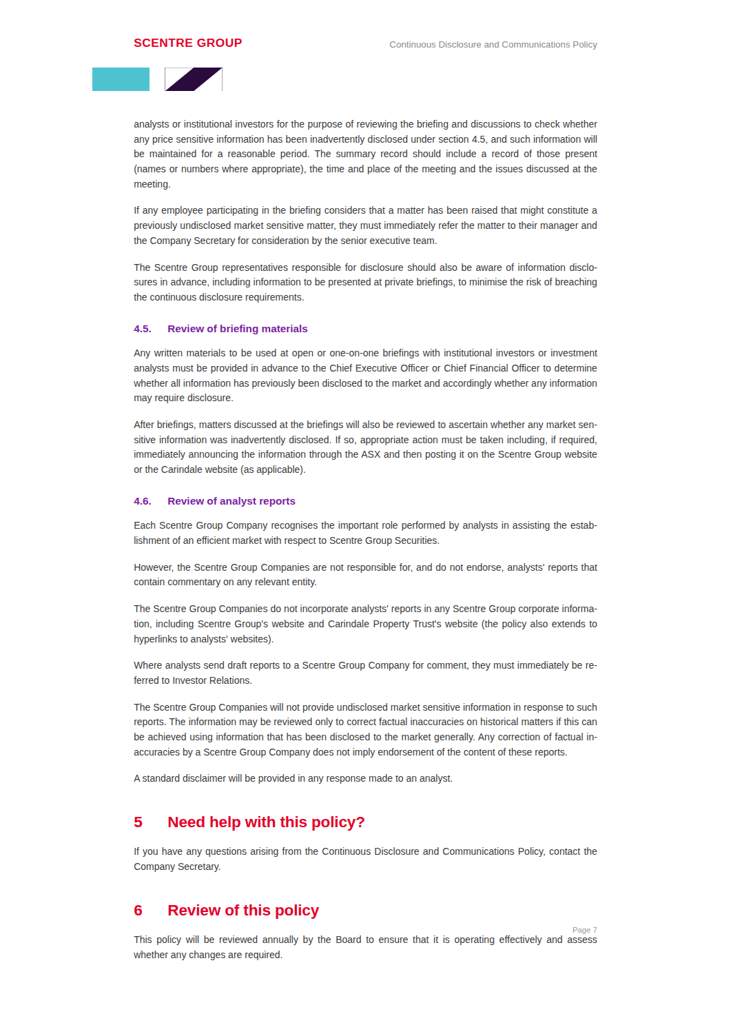Scentre Group
Continuous Disclosure and Communications Policy
analysts or institutional investors for the purpose of reviewing the briefing and discussions to check whether any price sensitive information has been inadvertently disclosed under section 4.5, and such information will be maintained for a reasonable period. The summary record should include a record of those present (names or numbers where appropriate), the time and place of the meeting and the issues discussed at the meeting.
If any employee participating in the briefing considers that a matter has been raised that might constitute a previously undisclosed market sensitive matter, they must immediately refer the matter to their manager and the Company Secretary for consideration by the senior executive team.
The Scentre Group representatives responsible for disclosure should also be aware of information disclosures in advance, including information to be presented at private briefings, to minimise the risk of breaching the continuous disclosure requirements.
4.5. Review of briefing materials
Any written materials to be used at open or one-on-one briefings with institutional investors or investment analysts must be provided in advance to the Chief Executive Officer or Chief Financial Officer to determine whether all information has previously been disclosed to the market and accordingly whether any information may require disclosure.
After briefings, matters discussed at the briefings will also be reviewed to ascertain whether any market sensitive information was inadvertently disclosed. If so, appropriate action must be taken including, if required, immediately announcing the information through the ASX and then posting it on the Scentre Group website or the Carindale website (as applicable).
4.6. Review of analyst reports
Each Scentre Group Company recognises the important role performed by analysts in assisting the establishment of an efficient market with respect to Scentre Group Securities.
However, the Scentre Group Companies are not responsible for, and do not endorse, analysts' reports that contain commentary on any relevant entity.
The Scentre Group Companies do not incorporate analysts' reports in any Scentre Group corporate information, including Scentre Group's website and Carindale Property Trust's website (the policy also extends to hyperlinks to analysts' websites).
Where analysts send draft reports to a Scentre Group Company for comment, they must immediately be referred to Investor Relations.
The Scentre Group Companies will not provide undisclosed market sensitive information in response to such reports. The information may be reviewed only to correct factual inaccuracies on historical matters if this can be achieved using information that has been disclosed to the market generally. Any correction of factual inaccuracies by a Scentre Group Company does not imply endorsement of the content of these reports.
A standard disclaimer will be provided in any response made to an analyst.
5 Need help with this policy?
If you have any questions arising from the Continuous Disclosure and Communications Policy, contact the Company Secretary.
6 Review of this policy
This policy will be reviewed annually by the Board to ensure that it is operating effectively and assess whether any changes are required.
Page 7